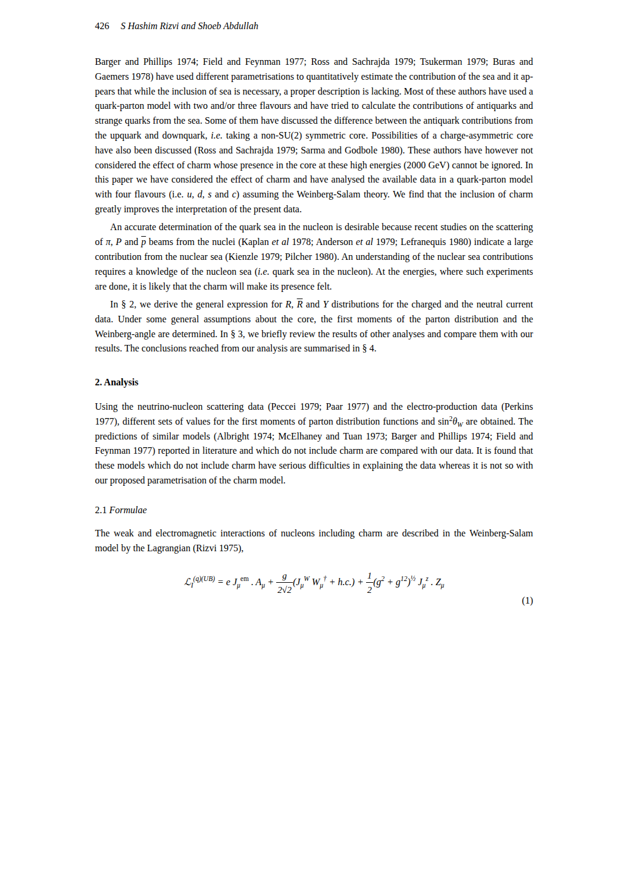426 S Hashim Rizvi and Shoeb Abdullah
Barger and Phillips 1974; Field and Feynman 1977; Ross and Sachrajda 1979; Tsukerman 1979; Buras and Gaemers 1978) have used different parametrisations to quantitatively estimate the contribution of the sea and it appears that while the inclusion of sea is necessary, a proper description is lacking. Most of these authors have used a quark-parton model with two and/or three flavours and have tried to calculate the contributions of antiquarks and strange quarks from the sea. Some of them have discussed the difference between the antiquark contributions from the upquark and downquark, i.e. taking a non-SU(2) symmetric core. Possibilities of a charge-asymmetric core have also been discussed (Ross and Sachrajda 1979; Sarma and Godbole 1980). These authors have however not considered the effect of charm whose presence in the core at these high energies (2000 GeV) cannot be ignored. In this paper we have considered the effect of charm and have analysed the available data in a quark-parton model with four flavours (i.e. u, d, s and c) assuming the Weinberg-Salam theory. We find that the inclusion of charm greatly improves the interpretation of the present data.
An accurate determination of the quark sea in the nucleon is desirable because recent studies on the scattering of π, P and p beams from the nuclei (Kaplan et al 1978; Anderson et al 1979; Lefranequis 1980) indicate a large contribution from the nuclear sea (Kienzle 1979; Pilcher 1980). An understanding of the nuclear sea contributions requires a knowledge of the nucleon sea (i.e. quark sea in the nucleon). At the energies, where such experiments are done, it is likely that the charm will make its presence felt.
In § 2, we derive the general expression for R, R and Y distributions for the charged and the neutral current data. Under some general assumptions about the core, the first moments of the parton distribution and the Weinberg-angle are determined. In § 3, we briefly review the results of other analyses and compare them with our results. The conclusions reached from our analysis are summarised in § 4.
2. Analysis
Using the neutrino-nucleon scattering data (Peccei 1979; Paar 1977) and the electro-production data (Perkins 1977), different sets of values for the first moments of parton distribution functions and sin2θW are obtained. The predictions of similar models (Albright 1974; McElhaney and Tuan 1973; Barger and Phillips 1974; Field and Feynman 1977) reported in literature and which do not include charm are compared with our data. It is found that these models which do not include charm have serious difficulties in explaining the data whereas it is not so with our proposed parametrisation of the charm model.
2.1 Formulae
The weak and electromagnetic interactions of nucleons including charm are described in the Weinberg-Salam model by the Lagrangian (Rizvi 1975),
ℒI(q)(UB) = e Jμem . Aμ + g 2√2(JμW Wμ† + h.c.) + 12(g2 + g12)½ Jμz . Zμ
(1)